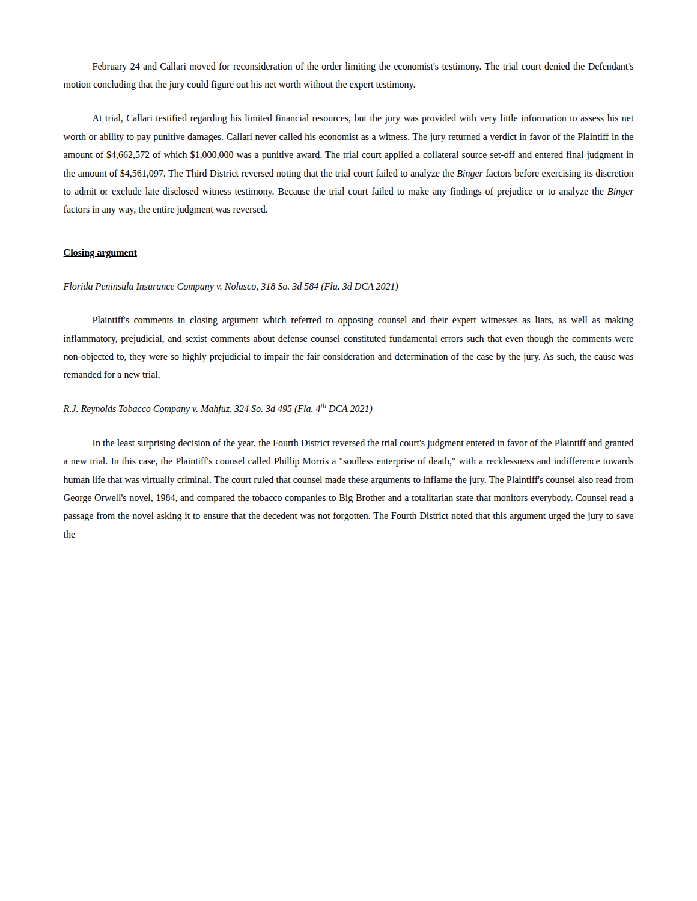February 24 and Callari moved for reconsideration of the order limiting the economist's testimony. The trial court denied the Defendant's motion concluding that the jury could figure out his net worth without the expert testimony.
At trial, Callari testified regarding his limited financial resources, but the jury was provided with very little information to assess his net worth or ability to pay punitive damages. Callari never called his economist as a witness. The jury returned a verdict in favor of the Plaintiff in the amount of $4,662,572 of which $1,000,000 was a punitive award. The trial court applied a collateral source set-off and entered final judgment in the amount of $4,561,097. The Third District reversed noting that the trial court failed to analyze the Binger factors before exercising its discretion to admit or exclude late disclosed witness testimony. Because the trial court failed to make any findings of prejudice or to analyze the Binger factors in any way, the entire judgment was reversed.
Closing argument
Florida Peninsula Insurance Company v. Nolasco, 318 So. 3d 584 (Fla. 3d DCA 2021)
Plaintiff's comments in closing argument which referred to opposing counsel and their expert witnesses as liars, as well as making inflammatory, prejudicial, and sexist comments about defense counsel constituted fundamental errors such that even though the comments were non-objected to, they were so highly prejudicial to impair the fair consideration and determination of the case by the jury. As such, the cause was remanded for a new trial.
R.J. Reynolds Tobacco Company v. Mahfuz, 324 So. 3d 495 (Fla. 4th DCA 2021)
In the least surprising decision of the year, the Fourth District reversed the trial court's judgment entered in favor of the Plaintiff and granted a new trial. In this case, the Plaintiff's counsel called Phillip Morris a "soulless enterprise of death," with a recklessness and indifference towards human life that was virtually criminal. The court ruled that counsel made these arguments to inflame the jury. The Plaintiff's counsel also read from George Orwell's novel, 1984, and compared the tobacco companies to Big Brother and a totalitarian state that monitors everybody. Counsel read a passage from the novel asking it to ensure that the decedent was not forgotten. The Fourth District noted that this argument urged the jury to save the